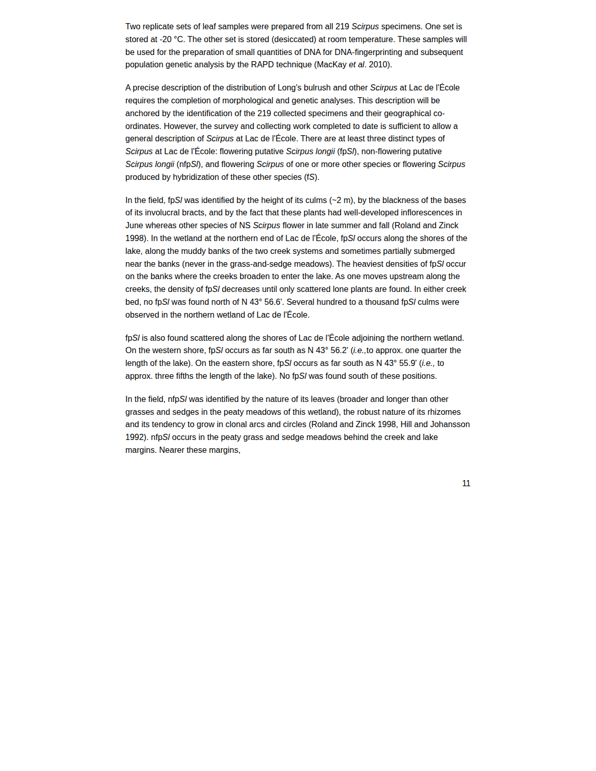Two replicate sets of leaf samples were prepared from all 219 Scirpus specimens. One set is stored at -20 °C. The other set is stored (desiccated) at room temperature. These samples will be used for the preparation of small quantities of DNA for DNA-fingerprinting and subsequent population genetic analysis by the RAPD technique (MacKay et al. 2010).
A precise description of the distribution of Long's bulrush and other Scirpus at Lac de l'École requires the completion of morphological and genetic analyses. This description will be anchored by the identification of the 219 collected specimens and their geographical co-ordinates. However, the survey and collecting work completed to date is sufficient to allow a general description of Scirpus at Lac de l'École. There are at least three distinct types of Scirpus at Lac de l'École: flowering putative Scirpus longii (fpSl), non-flowering putative Scirpus longii (nfpSl), and flowering Scirpus of one or more other species or flowering Scirpus produced by hybridization of these other species (fS).
In the field, fpSl was identified by the height of its culms (~2 m), by the blackness of the bases of its involucral bracts, and by the fact that these plants had well-developed inflorescences in June whereas other species of NS Scirpus flower in late summer and fall (Roland and Zinck 1998). In the wetland at the northern end of Lac de l'École, fpSl occurs along the shores of the lake, along the muddy banks of the two creek systems and sometimes partially submerged near the banks (never in the grass-and-sedge meadows). The heaviest densities of fpSl occur on the banks where the creeks broaden to enter the lake. As one moves upstream along the creeks, the density of fpSl decreases until only scattered lone plants are found. In either creek bed, no fpSl was found north of N 43° 56.6'. Several hundred to a thousand fpSl culms were observed in the northern wetland of Lac de l'École.
fpSl is also found scattered along the shores of Lac de l'École adjoining the northern wetland. On the western shore, fpSl occurs as far south as N 43° 56.2' (i.e., to approx. one quarter the length of the lake). On the eastern shore, fpSl occurs as far south as N 43° 55.9' (i.e., to approx. three fifths the length of the lake). No fpSl was found south of these positions.
In the field, nfpSl was identified by the nature of its leaves (broader and longer than other grasses and sedges in the peaty meadows of this wetland), the robust nature of its rhizomes and its tendency to grow in clonal arcs and circles (Roland and Zinck 1998, Hill and Johansson 1992). nfpSl occurs in the peaty grass and sedge meadows behind the creek and lake margins. Nearer these margins,
11